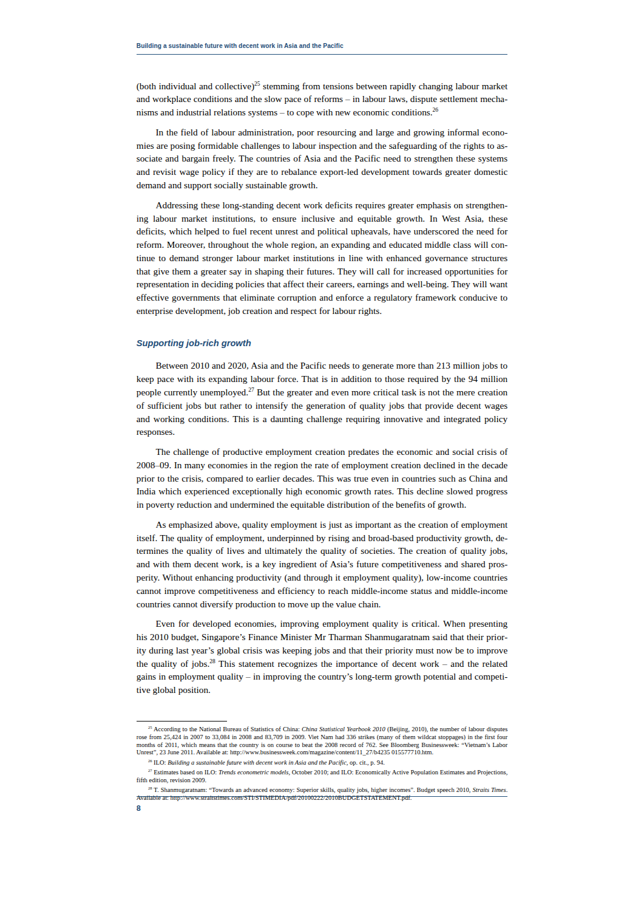Building a sustainable future with decent work in Asia and the Pacific
(both individual and collective)25 stemming from tensions between rapidly changing labour market and workplace conditions and the slow pace of reforms – in labour laws, dispute settlement mechanisms and industrial relations systems – to cope with new economic conditions.26
In the field of labour administration, poor resourcing and large and growing informal economies are posing formidable challenges to labour inspection and the safeguarding of the rights to associate and bargain freely. The countries of Asia and the Pacific need to strengthen these systems and revisit wage policy if they are to rebalance export-led development towards greater domestic demand and support socially sustainable growth.
Addressing these long-standing decent work deficits requires greater emphasis on strengthening labour market institutions, to ensure inclusive and equitable growth. In West Asia, these deficits, which helped to fuel recent unrest and political upheavals, have underscored the need for reform. Moreover, throughout the whole region, an expanding and educated middle class will continue to demand stronger labour market institutions in line with enhanced governance structures that give them a greater say in shaping their futures. They will call for increased opportunities for representation in deciding policies that affect their careers, earnings and well-being. They will want effective governments that eliminate corruption and enforce a regulatory framework conducive to enterprise development, job creation and respect for labour rights.
Supporting job-rich growth
Between 2010 and 2020, Asia and the Pacific needs to generate more than 213 million jobs to keep pace with its expanding labour force. That is in addition to those required by the 94 million people currently unemployed.27 But the greater and even more critical task is not the mere creation of sufficient jobs but rather to intensify the generation of quality jobs that provide decent wages and working conditions. This is a daunting challenge requiring innovative and integrated policy responses.
The challenge of productive employment creation predates the economic and social crisis of 2008–09. In many economies in the region the rate of employment creation declined in the decade prior to the crisis, compared to earlier decades. This was true even in countries such as China and India which experienced exceptionally high economic growth rates. This decline slowed progress in poverty reduction and undermined the equitable distribution of the benefits of growth.
As emphasized above, quality employment is just as important as the creation of employment itself. The quality of employment, underpinned by rising and broad-based productivity growth, determines the quality of lives and ultimately the quality of societies. The creation of quality jobs, and with them decent work, is a key ingredient of Asia’s future competitiveness and shared prosperity. Without enhancing productivity (and through it employment quality), low-income countries cannot improve competitiveness and efficiency to reach middle-income status and middle-income countries cannot diversify production to move up the value chain.
Even for developed economies, improving employment quality is critical. When presenting his 2010 budget, Singapore’s Finance Minister Mr Tharman Shanmugaratnam said that their priority during last year’s global crisis was keeping jobs and that their priority must now be to improve the quality of jobs.28 This statement recognizes the importance of decent work – and the related gains in employment quality – in improving the country’s long-term growth potential and competitive global position.
25 According to the National Bureau of Statistics of China: China Statistical Yearbook 2010 (Beijing, 2010), the number of labour disputes rose from 25,424 in 2007 to 33,084 in 2008 and 83,709 in 2009. Viet Nam had 336 strikes (many of them wildcat stoppages) in the first four months of 2011, which means that the country is on course to beat the 2008 record of 762. See Bloomberg Businessweek: “Vietnam’s Labor Unrest”, 23 June 2011. Available at: http://www.businessweek.com/magazine/content/11_27/b4235 015577710.htm.
26 ILO: Building a sustainable future with decent work in Asia and the Pacific, op. cit., p. 94.
27 Estimates based on ILO: Trends econometric models, October 2010; and ILO: Economically Active Population Estimates and Projections, fifth edition, revision 2009.
28 T. Shanmugaratnam: “Towards an advanced economy: Superior skills, quality jobs, higher incomes”. Budget speech 2010, Straits Times. Available at: http://www.straitstimes.com/STI/STIMEDIA/pdf/20100222/2010BUDGETSTATEMENT.pdf.
8